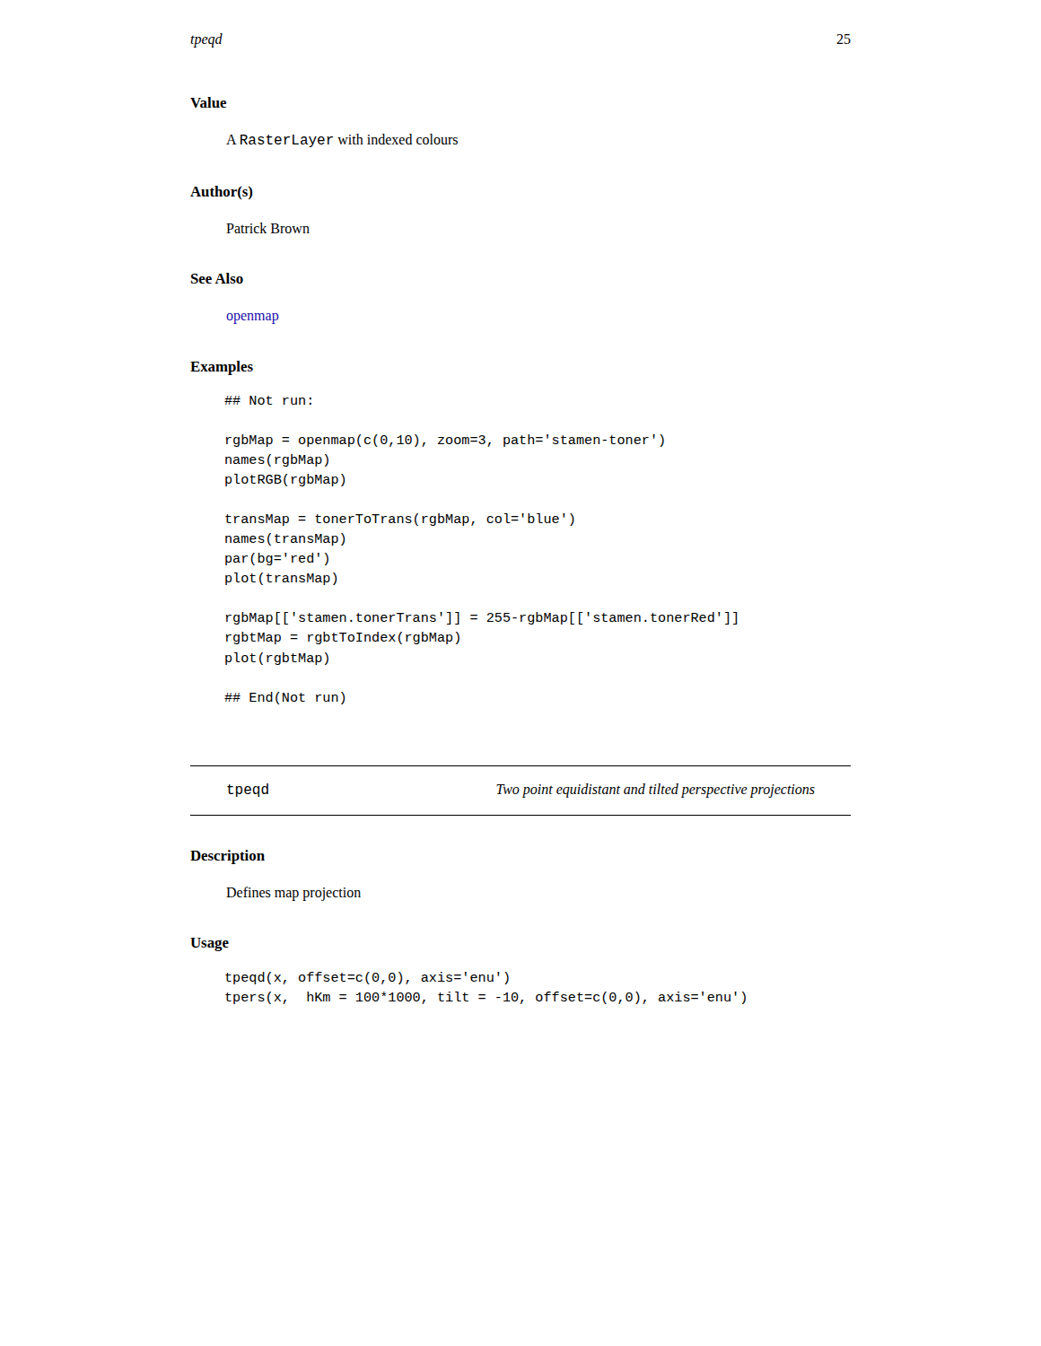tpeqd 25
Value
A RasterLayer with indexed colours
Author(s)
Patrick Brown
See Also
openmap
Examples
## Not run: 

rgbMap = openmap(c(0,10), zoom=3, path='stamen-toner')
names(rgbMap)
plotRGB(rgbMap)

transMap = tonerToTrans(rgbMap, col='blue')
names(transMap)
par(bg='red')
plot(transMap)

rgbMap[['stamen.tonerTrans']] = 255-rgbMap[['stamen.tonerRed']]
rgbtMap = rgbtToIndex(rgbMap)
plot(rgbtMap)

## End(Not run)
tpeqd Two point equidistant and tilted perspective projections
Description
Defines map projection
Usage
tpeqd(x, offset=c(0,0), axis='enu')
tpers(x,  hKm = 100*1000, tilt = -10, offset=c(0,0), axis='enu')